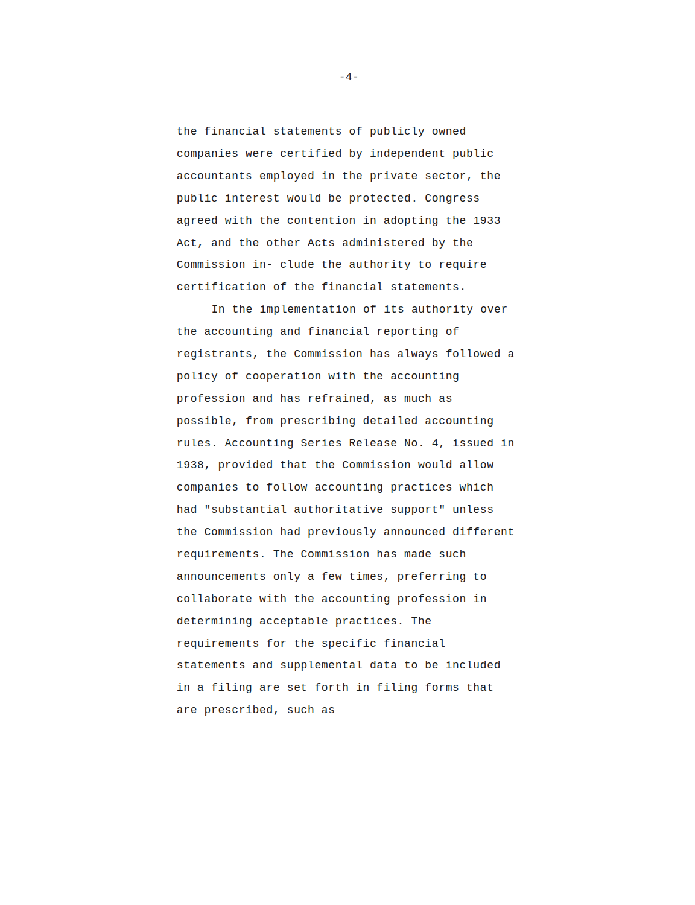-4-
the financial statements of publicly owned companies were certified by independent public accountants employed in the private sector, the public interest would be protected. Congress agreed with the contention in adopting the 1933 Act, and the other Acts administered by the Commission in- clude the authority to require certification of the financial statements.
In the implementation of its authority over the accounting and financial reporting of registrants, the Commission has always followed a policy of cooperation with the accounting profession and has refrained, as much as possible, from prescribing detailed accounting rules. Accounting Series Release No. 4, issued in 1938, provided that the Commission would allow companies to follow accounting practices which had "substantial authoritative support" unless the Commission had previously announced different requirements. The Commission has made such announcements only a few times, preferring to collaborate with the accounting profession in determining acceptable practices. The requirements for the specific financial statements and supplemental data to be included in a filing are set forth in filing forms that are prescribed, such as